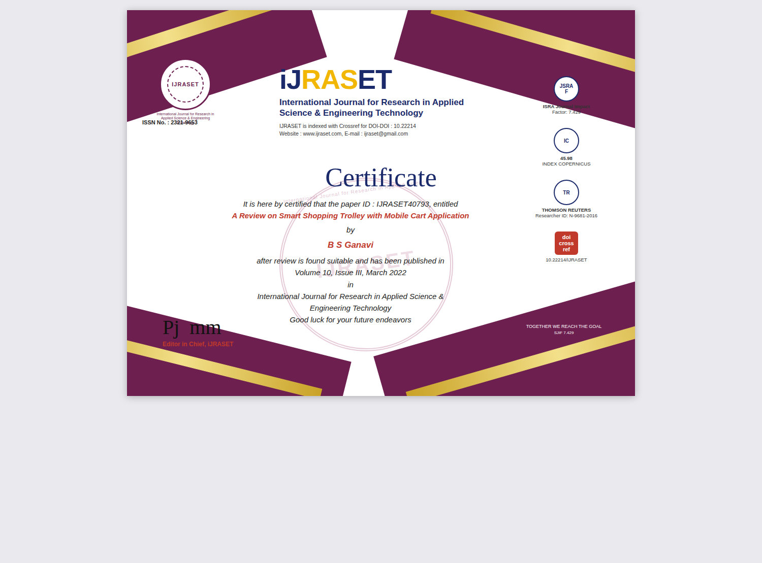IJRASET
International Journal for Research in Applied Science & Engineering Technology
ISSN No. : 2321-9653
iJRASET
International Journal for Research in Applied
Science & Engineering Technology
IJRASET is indexed with Crossref for DOI-DOI : 10.22214
Website : www.ijraset.com, E-mail : ijraset@gmail.com
JSRA
F
ISRA Journal Impact Factor: 7.429
IC
45.98 INDEX COPERNICUS
TR
THOMSON REUTERS Researcher ID: N-9681-2016
doi
cross
ref
10.22214/IJRASET
International Journal for Research in Applied Science
Certificate
It is here by certified that the paper ID : IJRASET40793, entitled
A Review on Smart Shopping Trolley with Mobile Cart Application by B S Ganavi after review is found suitable and has been published in
Volume 10, Issue III, March 2022
in
International Journal for Research in Applied Science &
Engineering Technology
Good luck for your future endeavors
Pj mm
Editor in Chief, iJRASET
TOGETHER WE REACH THE GOAL
SJIF 7.429